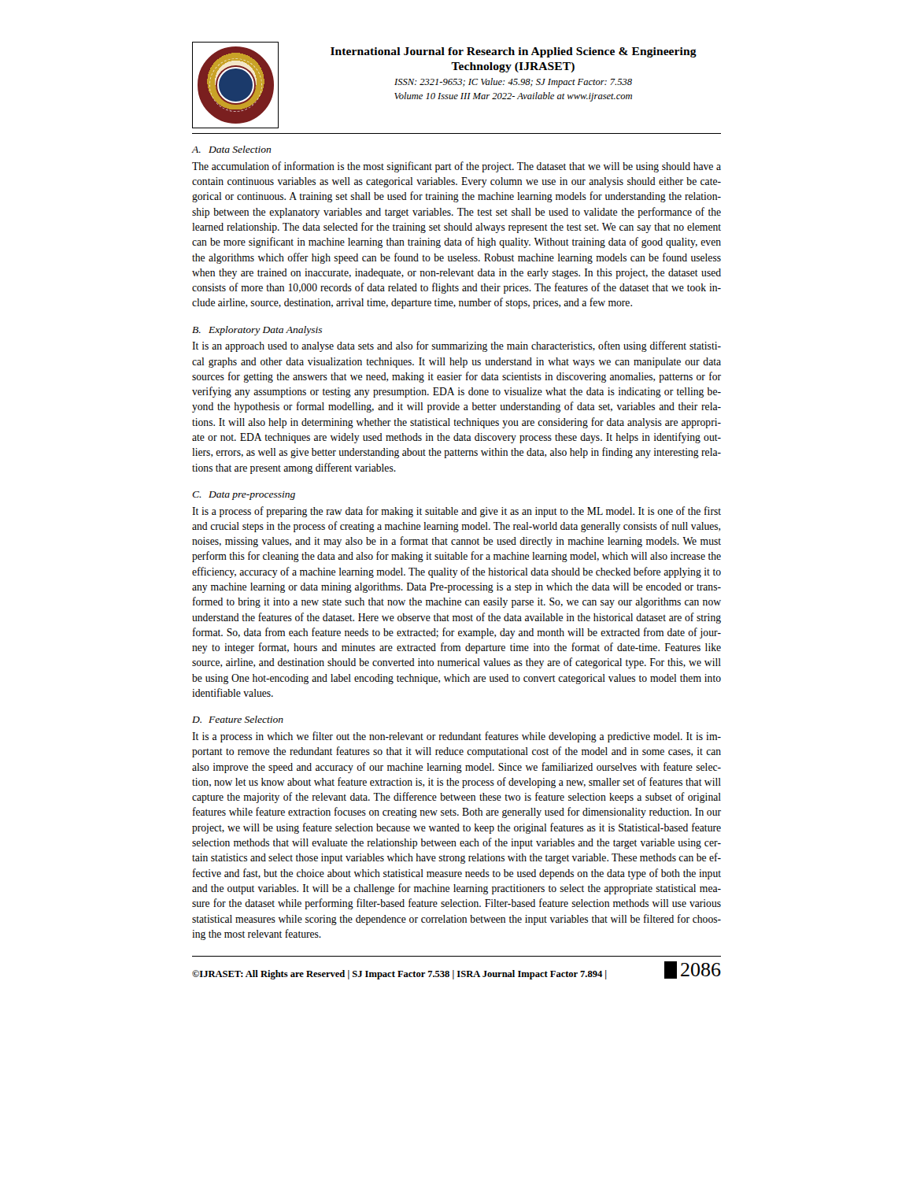International Journal for Research in Applied Science & Engineering Technology (IJRASET)
ISSN: 2321-9653; IC Value: 45.98; SJ Impact Factor: 7.538
Volume 10 Issue III Mar 2022- Available at www.ijraset.com
A. Data Selection
The accumulation of information is the most significant part of the project. The dataset that we will be using should have a contain continuous variables as well as categorical variables. Every column we use in our analysis should either be categorical or continuous. A training set shall be used for training the machine learning models for understanding the relationship between the explanatory variables and target variables. The test set shall be used to validate the performance of the learned relationship. The data selected for the training set should always represent the test set. We can say that no element can be more significant in machine learning than training data of high quality. Without training data of good quality, even the algorithms which offer high speed can be found to be useless. Robust machine learning models can be found useless when they are trained on inaccurate, inadequate, or non-relevant data in the early stages. In this project, the dataset used consists of more than 10,000 records of data related to flights and their prices. The features of the dataset that we took include airline, source, destination, arrival time, departure time, number of stops, prices, and a few more.
B. Exploratory Data Analysis
It is an approach used to analyse data sets and also for summarizing the main characteristics, often using different statistical graphs and other data visualization techniques. It will help us understand in what ways we can manipulate our data sources for getting the answers that we need, making it easier for data scientists in discovering anomalies, patterns or for verifying any assumptions or testing any presumption. EDA is done to visualize what the data is indicating or telling beyond the hypothesis or formal modelling, and it will provide a better understanding of data set, variables and their relations. It will also help in determining whether the statistical techniques you are considering for data analysis are appropriate or not. EDA techniques are widely used methods in the data discovery process these days. It helps in identifying outliers, errors, as well as give better understanding about the patterns within the data, also help in finding any interesting relations that are present among different variables.
C. Data pre-processing
It is a process of preparing the raw data for making it suitable and give it as an input to the ML model. It is one of the first and crucial steps in the process of creating a machine learning model. The real-world data generally consists of null values, noises, missing values, and it may also be in a format that cannot be used directly in machine learning models. We must perform this for cleaning the data and also for making it suitable for a machine learning model, which will also increase the efficiency, accuracy of a machine learning model. The quality of the historical data should be checked before applying it to any machine learning or data mining algorithms. Data Pre-processing is a step in which the data will be encoded or transformed to bring it into a new state such that now the machine can easily parse it. So, we can say our algorithms can now understand the features of the dataset. Here we observe that most of the data available in the historical dataset are of string format. So, data from each feature needs to be extracted; for example, day and month will be extracted from date of journey to integer format, hours and minutes are extracted from departure time into the format of date-time. Features like source, airline, and destination should be converted into numerical values as they are of categorical type. For this, we will be using One hot-encoding and label encoding technique, which are used to convert categorical values to model them into identifiable values.
D. Feature Selection
It is a process in which we filter out the non-relevant or redundant features while developing a predictive model. It is important to remove the redundant features so that it will reduce computational cost of the model and in some cases, it can also improve the speed and accuracy of our machine learning model. Since we familiarized ourselves with feature selection, now let us know about what feature extraction is, it is the process of developing a new, smaller set of features that will capture the majority of the relevant data. The difference between these two is feature selection keeps a subset of original features while feature extraction focuses on creating new sets. Both are generally used for dimensionality reduction. In our project, we will be using feature selection because we wanted to keep the original features as it is Statistical-based feature selection methods that will evaluate the relationship between each of the input variables and the target variable using certain statistics and select those input variables which have strong relations with the target variable. These methods can be effective and fast, but the choice about which statistical measure needs to be used depends on the data type of both the input and the output variables. It will be a challenge for machine learning practitioners to select the appropriate statistical measure for the dataset while performing filter-based feature selection. Filter-based feature selection methods will use various statistical measures while scoring the dependence or correlation between the input variables that will be filtered for choosing the most relevant features.
©IJRASET: All Rights are Reserved | SJ Impact Factor 7.538 | ISRA Journal Impact Factor 7.894 |
2086